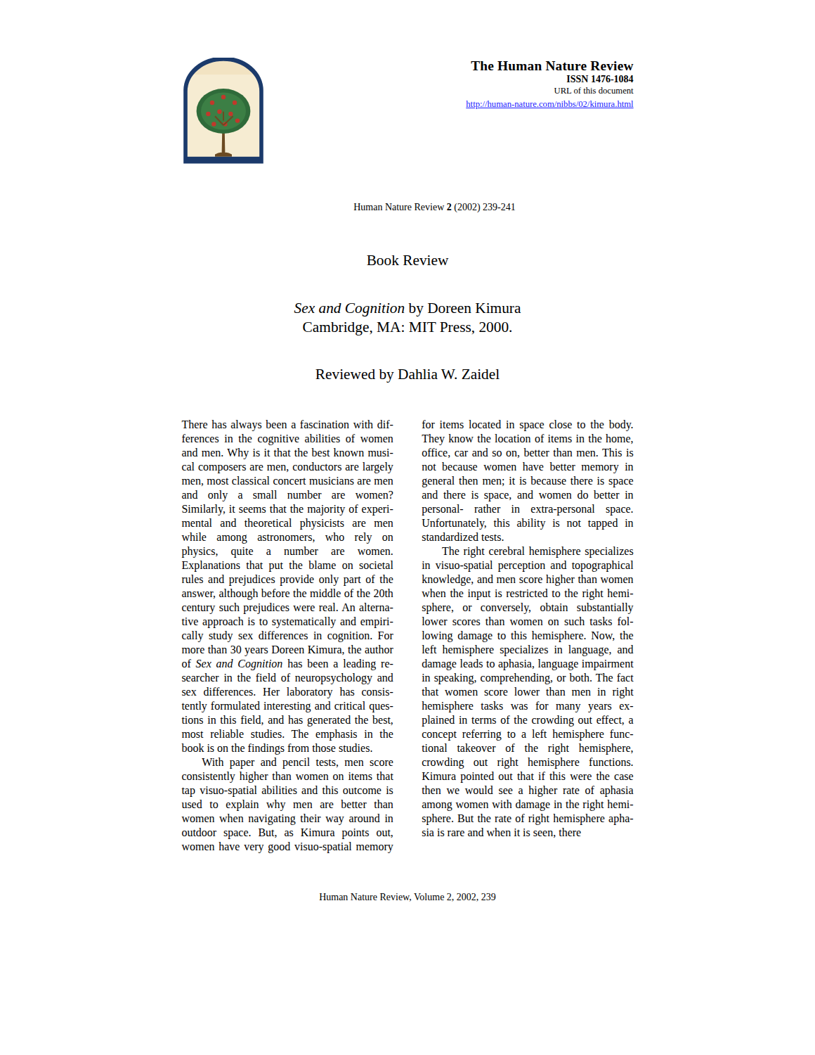The Human Nature Review
ISSN 1476-1084
URL of this document
http://human-nature.com/nibbs/02/kimura.html
Human Nature Review 2 (2002) 239-241
Book Review
Sex and Cognition by Doreen Kimura
Cambridge, MA: MIT Press, 2000.
Reviewed by Dahlia W. Zaidel
There has always been a fascination with differences in the cognitive abilities of women and men. Why is it that the best known musical composers are men, conductors are largely men, most classical concert musicians are men and only a small number are women? Similarly, it seems that the majority of experimental and theoretical physicists are men while among astronomers, who rely on physics, quite a number are women. Explanations that put the blame on societal rules and prejudices provide only part of the answer, although before the middle of the 20th century such prejudices were real. An alternative approach is to systematically and empirically study sex differences in cognition. For more than 30 years Doreen Kimura, the author of Sex and Cognition has been a leading researcher in the field of neuropsychology and sex differences. Her laboratory has consistently formulated interesting and critical questions in this field, and has generated the best, most reliable studies. The emphasis in the book is on the findings from those studies.
With paper and pencil tests, men score consistently higher than women on items that tap visuo-spatial abilities and this outcome is used to explain why men are better than women when navigating their way around in outdoor space. But, as Kimura points out, women have very good visuo-spatial memory for items located in space close to the body. They know the location of items in the home, office, car and so on, better than men. This is not because women have better memory in general then men; it is because there is space and there is space, and women do better in personal- rather in extra-personal space. Unfortunately, this ability is not tapped in standardized tests.
The right cerebral hemisphere specializes in visuo-spatial perception and topographical knowledge, and men score higher than women when the input is restricted to the right hemisphere, or conversely, obtain substantially lower scores than women on such tasks following damage to this hemisphere. Now, the left hemisphere specializes in language, and damage leads to aphasia, language impairment in speaking, comprehending, or both. The fact that women score lower than men in right hemisphere tasks was for many years explained in terms of the crowding out effect, a concept referring to a left hemisphere functional takeover of the right hemisphere, crowding out right hemisphere functions. Kimura pointed out that if this were the case then we would see a higher rate of aphasia among women with damage in the right hemisphere. But the rate of right hemisphere aphasia is rare and when it is seen, there
Human Nature Review, Volume 2, 2002, 239